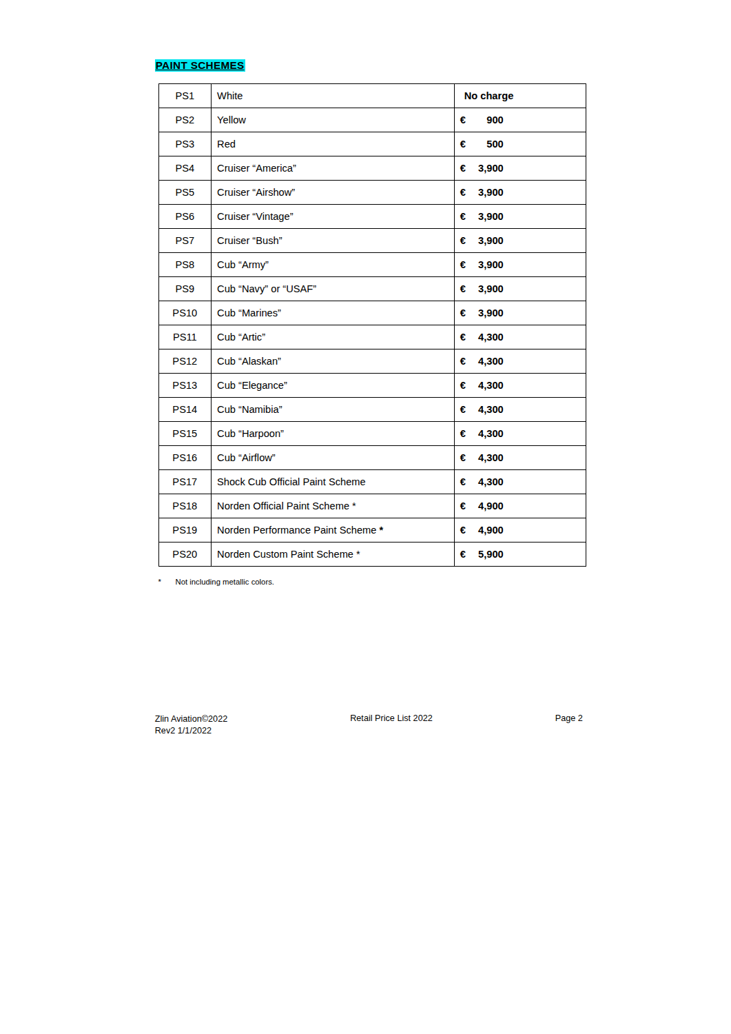PAINT SCHEMES
| PS1 | White | No charge |
| PS2 | Yellow | € 900 |
| PS3 | Red | € 500 |
| PS4 | Cruiser “America” | € 3,900 |
| PS5 | Cruiser “Airshow” | € 3,900 |
| PS6 | Cruiser “Vintage” | € 3,900 |
| PS7 | Cruiser “Bush” | € 3,900 |
| PS8 | Cub “Army” | € 3,900 |
| PS9 | Cub “Navy” or “USAF” | € 3,900 |
| PS10 | Cub “Marines” | € 3,900 |
| PS11 | Cub “Artic” | € 4,300 |
| PS12 | Cub “Alaskan” | € 4,300 |
| PS13 | Cub “Elegance” | € 4,300 |
| PS14 | Cub “Namibia” | € 4,300 |
| PS15 | Cub “Harpoon” | € 4,300 |
| PS16 | Cub “Airflow” | € 4,300 |
| PS17 | Shock Cub Official Paint Scheme | € 4,300 |
| PS18 | Norden Official Paint Scheme * | € 4,900 |
| PS19 | Norden Performance Paint Scheme * | € 4,900 |
| PS20 | Norden Custom Paint Scheme * | € 5,900 |
*Not including metallic colors.
Zlin Aviation©2022
Rev2 1/1/2022
Retail Price List 2022
Page 2